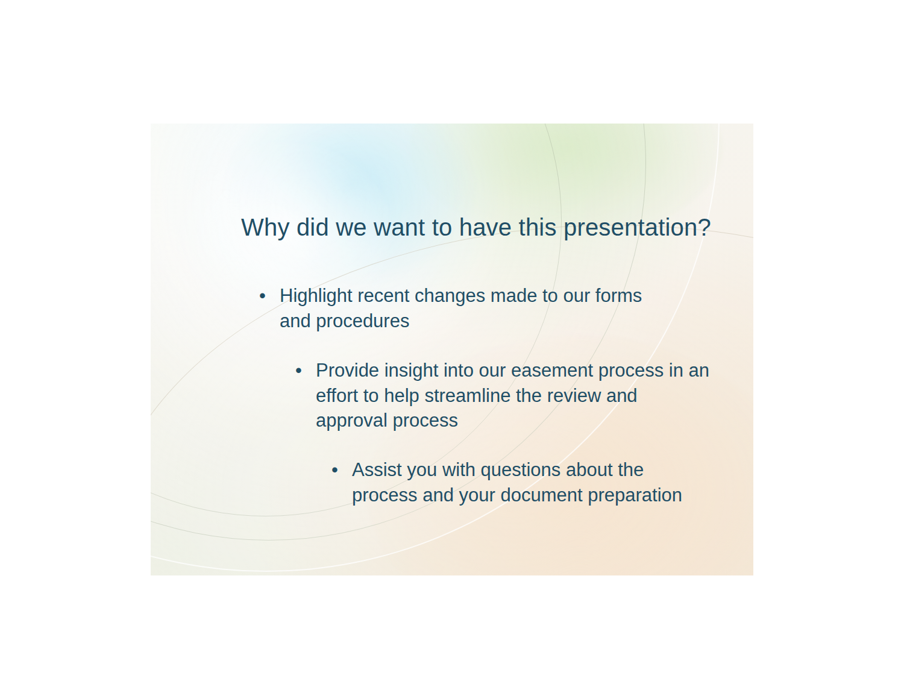Why did we want to have this presentation?
•Highlight recent changes made to our forms and procedures
•Provide insight into our easement process in an effort to help streamline the review and approval process
•Assist you with questions about the process and your document preparation